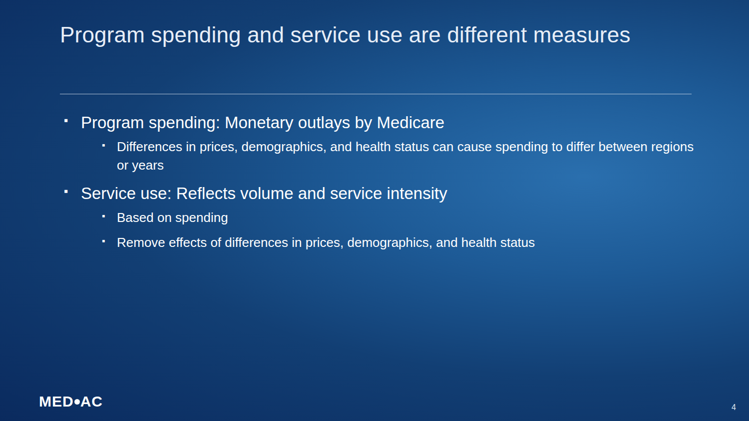Program spending and service use are different measures
Program spending: Monetary outlays by Medicare
Differences in prices, demographics, and health status can cause spending to differ between regions or years
Service use: Reflects volume and service intensity
Based on spending
Remove effects of differences in prices, demographics, and health status
MED AC
4